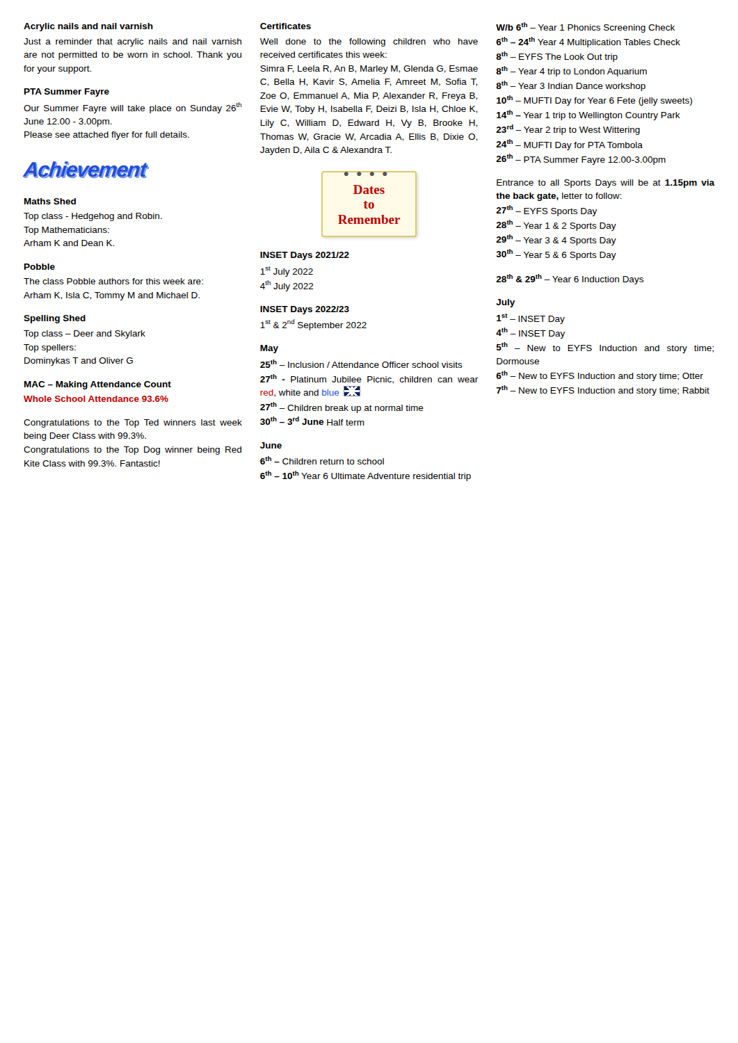Acrylic nails and nail varnish
Just a reminder that acrylic nails and nail varnish are not permitted to be worn in school. Thank you for your support.
PTA Summer Fayre
Our Summer Fayre will take place on Sunday 26th June 12.00 - 3.00pm.
Please see attached flyer for full details.
Achievement
Maths Shed
Top class - Hedgehog and Robin.
Top Mathematicians:
Arham K and Dean K.
Pobble
The class Pobble authors for this week are:
Arham K, Isla C, Tommy M and Michael D.
Spelling Shed
Top class – Deer and Skylark
Top spellers:
Dominykas T and Oliver G
MAC – Making Attendance Count
Whole School Attendance 93.6%
Congratulations to the Top Ted winners last week being Deer Class with 99.3%.
Congratulations to the Top Dog winner being Red Kite Class with 99.3%. Fantastic!
Certificates
Well done to the following children who have received certificates this week:
Simra F, Leela R, An B, Marley M, Glenda G, Esmae C, Bella H, Kavir S, Amelia F, Amreet M, Sofia T, Zoe O, Emmanuel A, Mia P, Alexander R, Freya B, Evie W, Toby H, Isabella F, Deizi B, Isla H, Chloe K, Lily C, William D, Edward H, Vy B, Brooke H, Thomas W, Gracie W, Arcadia A, Ellis B, Dixie O, Jayden D, Aila C & Alexandra T.
●●●●
Dates
to
Remember
INSET Days 2021/22
1st July 2022
4th July 2022
INSET Days 2022/23
1st & 2nd September 2022
May
25th – Inclusion / Attendance Officer school visits
27th - Platinum Jubilee Picnic, children can wear red, white and blue
27th – Children break up at normal time
30th – 3rd June Half term
June
6th – Children return to school
6th – 10th Year 6 Ultimate Adventure residential trip
W/b 6th – Year 1 Phonics Screening Check
6th – 24th Year 4 Multiplication Tables Check
8th – EYFS The Look Out trip
8th – Year 4 trip to London Aquarium
8th – Year 3 Indian Dance workshop
10th – MUFTI Day for Year 6 Fete (jelly sweets)
14th – Year 1 trip to Wellington Country Park
23rd – Year 2 trip to West Wittering
24th – MUFTI Day for PTA Tombola
26th – PTA Summer Fayre 12.00-3.00pm
Entrance to all Sports Days will be at 1.15pm via the back gate, letter to follow:
27th – EYFS Sports Day
28th – Year 1 & 2 Sports Day
29th – Year 3 & 4 Sports Day
30th – Year 5 & 6 Sports Day
28th & 29th – Year 6 Induction Days
July
1st – INSET Day
4th – INSET Day
5th – New to EYFS Induction and story time; Dormouse
6th – New to EYFS Induction and story time; Otter
7th – New to EYFS Induction and story time; Rabbit